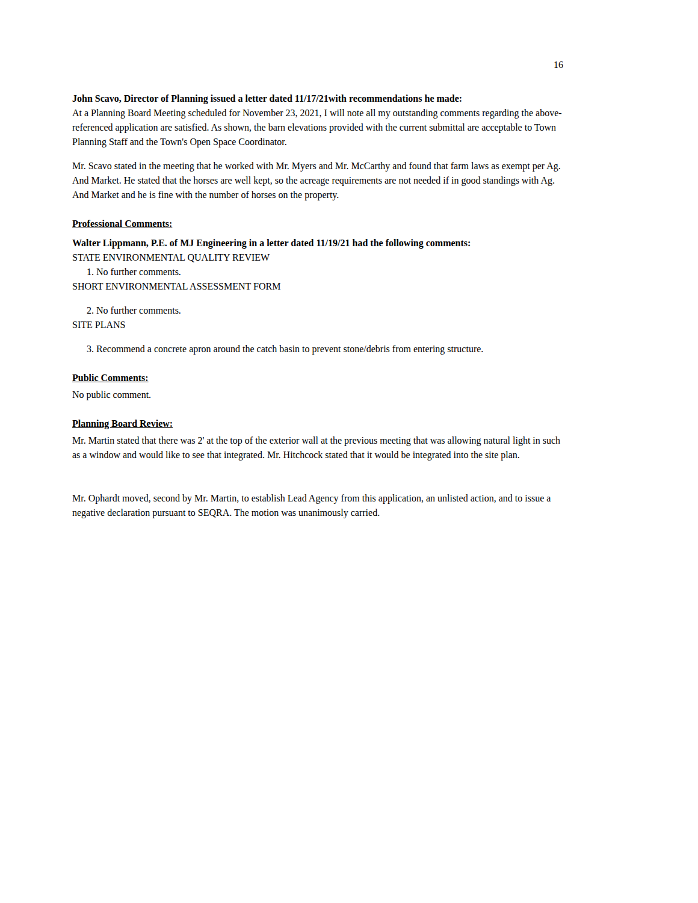16
John Scavo, Director of Planning issued a letter dated 11/17/21with recommendations he made:
At a Planning Board Meeting scheduled for November 23, 2021, I will note all my outstanding comments regarding the above-referenced application are satisfied. As shown, the barn elevations provided with the current submittal are acceptable to Town Planning Staff and the Town's Open Space Coordinator.
Mr. Scavo stated in the meeting that he worked with Mr. Myers and Mr. McCarthy and found that farm laws as exempt per Ag. And Market. He stated that the horses are well kept, so the acreage requirements are not needed if in good standings with Ag. And Market and he is fine with the number of horses on the property.
Professional Comments:
Walter Lippmann, P.E. of MJ Engineering in a letter dated 11/19/21 had the following comments:
STATE ENVIRONMENTAL QUALITY REVIEW
No further comments.
SHORT ENVIRONMENTAL ASSESSMENT FORM
No further comments.
SITE PLANS
Recommend a concrete apron around the catch basin to prevent stone/debris from entering structure.
Public Comments:
No public comment.
Planning Board Review:
Mr. Martin stated that there was 2' at the top of the exterior wall at the previous meeting that was allowing natural light in such as a window and would like to see that integrated. Mr. Hitchcock stated that it would be integrated into the site plan.
Mr. Ophardt moved, second by Mr. Martin, to establish Lead Agency from this application, an unlisted action, and to issue a negative declaration pursuant to SEQRA. The motion was unanimously carried.